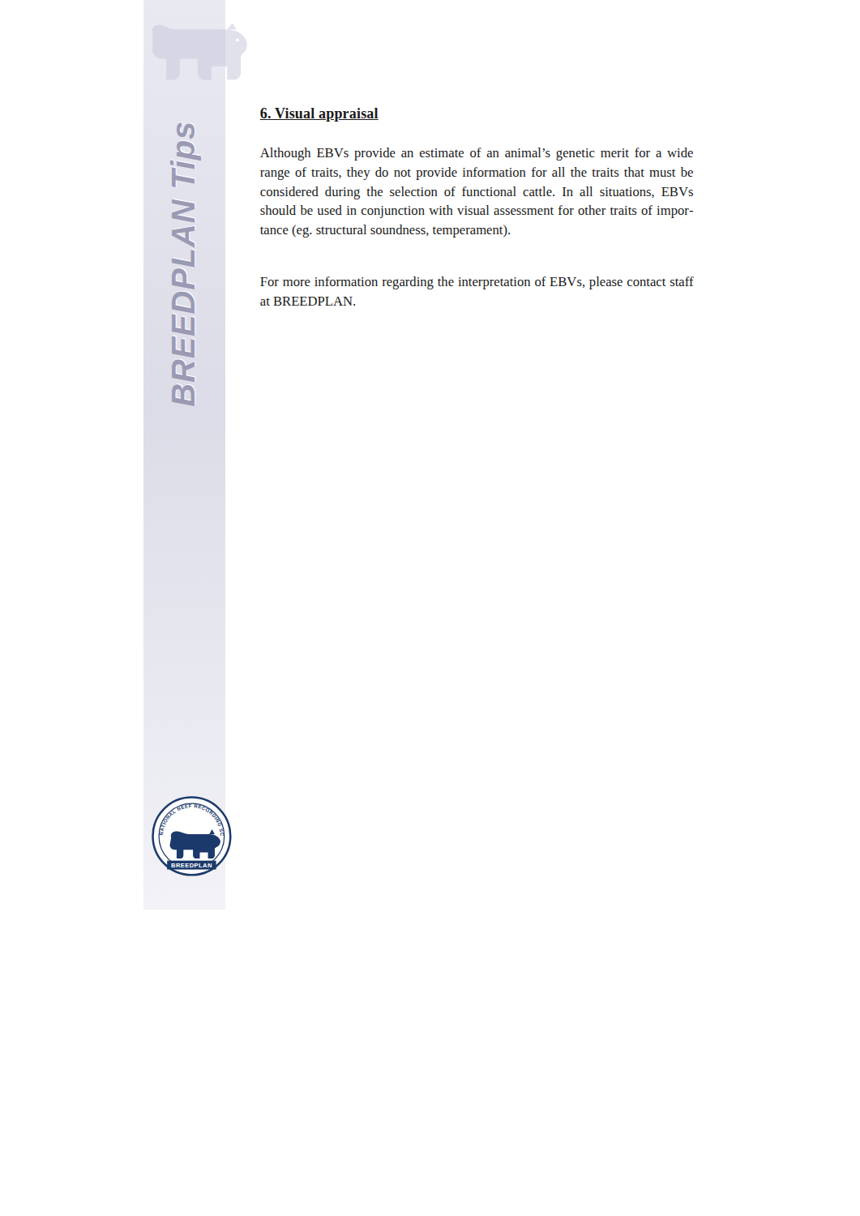BREEDPLAN Tips
INTERNATIONAL BEEF RECORDING SCHEME BREEDPLAN
6. Visual appraisal
Although EBVs provide an estimate of an animal’s genetic merit for a wide range of traits, they do not provide information for all the traits that must be considered during the selection of functional cattle. In all situations, EBVs should be used in conjunction with visual assessment for other traits of importance (eg. structural soundness, temperament).
For more information regarding the interpretation of EBVs, please contact staff at BREEDPLAN.